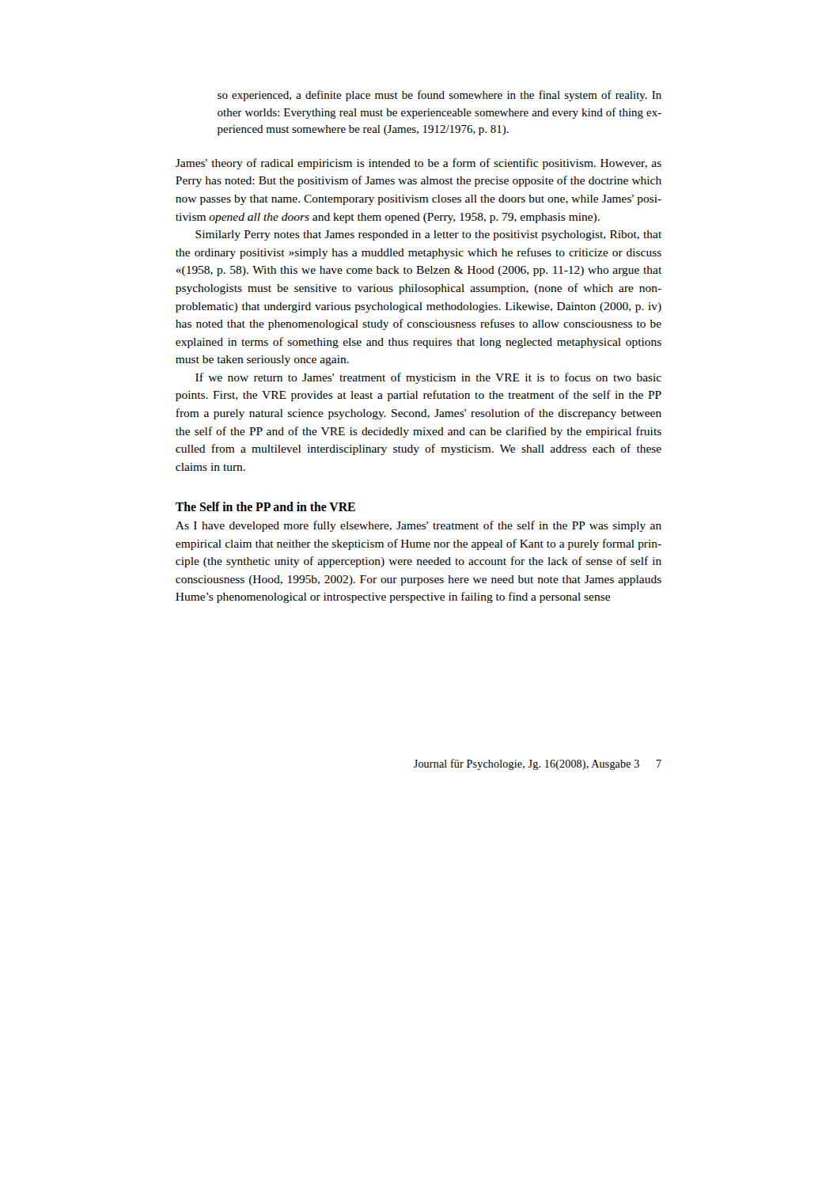so experienced, a definite place must be found somewhere in the final system of reality. In other worlds: Everything real must be experienceable somewhere and every kind of thing experienced must somewhere be real (James, 1912/1976, p. 81).
James' theory of radical empiricism is intended to be a form of scientific positivism. However, as Perry has noted: But the positivism of James was almost the precise opposite of the doctrine which now passes by that name. Contemporary positivism closes all the doors but one, while James' positivism opened all the doors and kept them opened (Perry, 1958, p. 79, emphasis mine).
Similarly Perry notes that James responded in a letter to the positivist psychologist, Ribot, that the ordinary positivist »simply has a muddled metaphysic which he refuses to criticize or discuss «(1958, p. 58). With this we have come back to Belzen & Hood (2006, pp. 11-12) who argue that psychologists must be sensitive to various philosophical assumption, (none of which are non- problematic) that undergird various psychological methodologies. Likewise, Dainton (2000, p. iv) has noted that the phenomenological study of consciousness refuses to allow consciousness to be explained in terms of something else and thus requires that long neglected metaphysical options must be taken seriously once again.
If we now return to James' treatment of mysticism in the VRE it is to focus on two basic points. First, the VRE provides at least a partial refutation to the treatment of the self in the PP from a purely natural science psychology. Second, James' resolution of the discrepancy between the self of the PP and of the VRE is decidedly mixed and can be clarified by the empirical fruits culled from a multilevel interdisciplinary study of mysticism. We shall address each of these claims in turn.
The Self in the PP and in the VRE
As I have developed more fully elsewhere, James' treatment of the self in the PP was simply an empirical claim that neither the skepticism of Hume nor the appeal of Kant to a purely formal principle (the synthetic unity of apperception) were needed to account for the lack of sense of self in consciousness (Hood, 1995b, 2002). For our purposes here we need but note that James applauds Hume’s phenomenological or introspective perspective in failing to find a personal sense
Journal für Psychologie, Jg. 16(2008), Ausgabe 37